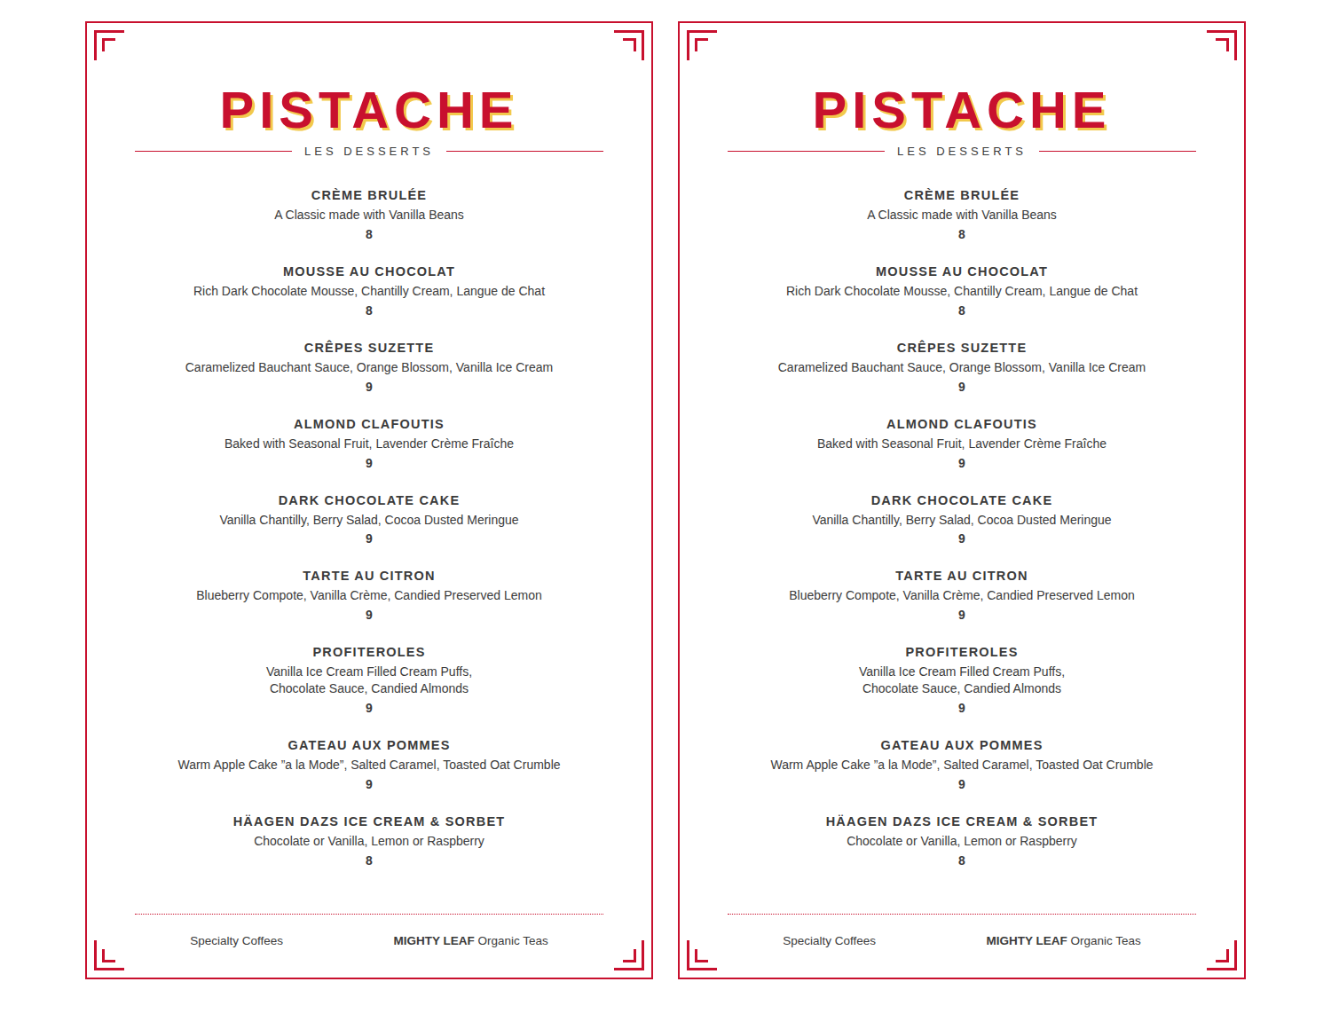PISTACHE
LES DESSERTS
Crème Brulée A Classic made with Vanilla Beans 8
Mousse au Chocolat Rich Dark Chocolate Mousse, Chantilly Cream, Langue de Chat 8
Crêpes Suzette Caramelized Bauchant Sauce, Orange Blossom, Vanilla Ice Cream 9
Almond Clafoutis Baked with Seasonal Fruit, Lavender Crème Fraîche 9
Dark Chocolate Cake Vanilla Chantilly, Berry Salad, Cocoa Dusted Meringue 9
Tarte au Citron Blueberry Compote, Vanilla Crème, Candied Preserved Lemon 9
Profiteroles Vanilla Ice Cream Filled Cream Puffs,
Chocolate Sauce, Candied Almonds 9
Gateau aux Pommes Warm Apple Cake ”a la Mode”, Salted Caramel, Toasted Oat Crumble 9
Häagen Dazs Ice Cream & Sorbet Chocolate or Vanilla, Lemon or Raspberry 8
Specialty Coffees MIGHTY LEAF Organic Teas
PISTACHE
LES DESSERTS
Crème Brulée A Classic made with Vanilla Beans 8
Mousse au Chocolat Rich Dark Chocolate Mousse, Chantilly Cream, Langue de Chat 8
Crêpes Suzette Caramelized Bauchant Sauce, Orange Blossom, Vanilla Ice Cream 9
Almond Clafoutis Baked with Seasonal Fruit, Lavender Crème Fraîche 9
Dark Chocolate Cake Vanilla Chantilly, Berry Salad, Cocoa Dusted Meringue 9
Tarte au Citron Blueberry Compote, Vanilla Crème, Candied Preserved Lemon 9
Profiteroles Vanilla Ice Cream Filled Cream Puffs,
Chocolate Sauce, Candied Almonds 9
Gateau aux Pommes Warm Apple Cake ”a la Mode”, Salted Caramel, Toasted Oat Crumble 9
Häagen Dazs Ice Cream & Sorbet Chocolate or Vanilla, Lemon or Raspberry 8
Specialty Coffees MIGHTY LEAF Organic Teas